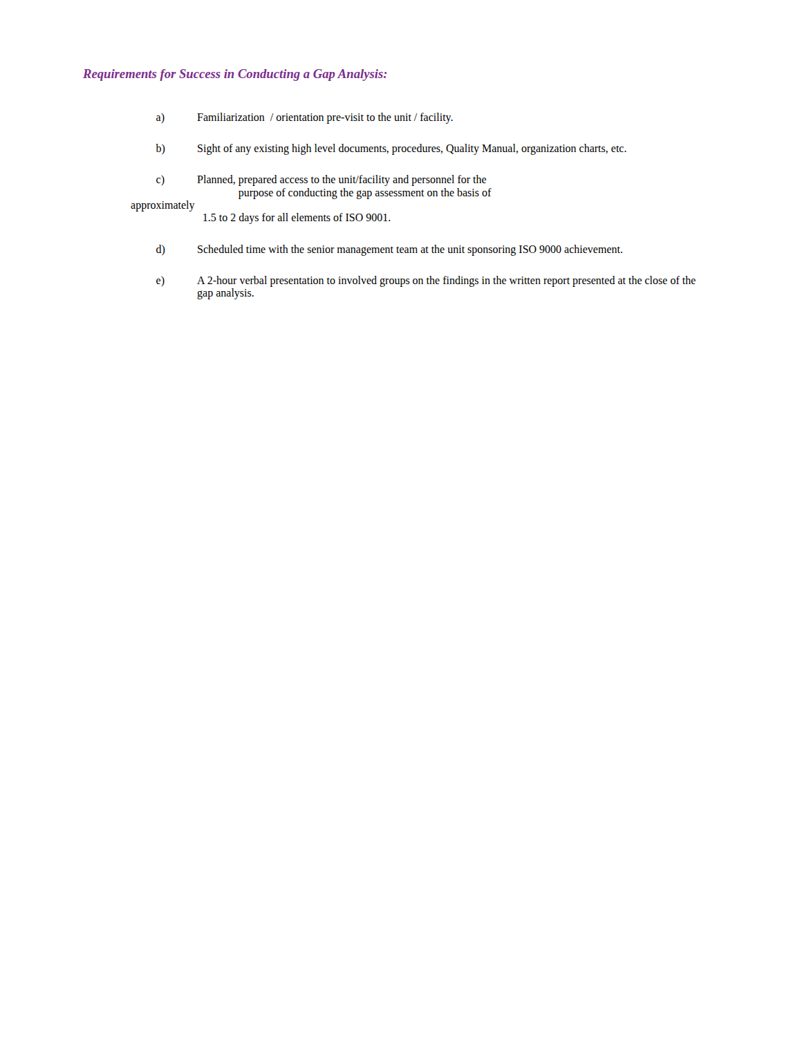Requirements for Success in Conducting a Gap Analysis:
a)
Familiarization / orientation pre-visit to the unit / facility.
b)
Sight of any existing high level documents, procedures, Quality Manual, organization charts, etc.
c)
Planned, prepared access to the unit/facility and personnel for the purpose of conducting the gap assessment on the basis of approximately 1.5 to 2 days for all elements of ISO 9001.
d)
Scheduled time with the senior management team at the unit sponsoring ISO 9000 achievement.
e)
A 2-hour verbal presentation to involved groups on the findings in the written report presented at the close of the gap analysis.